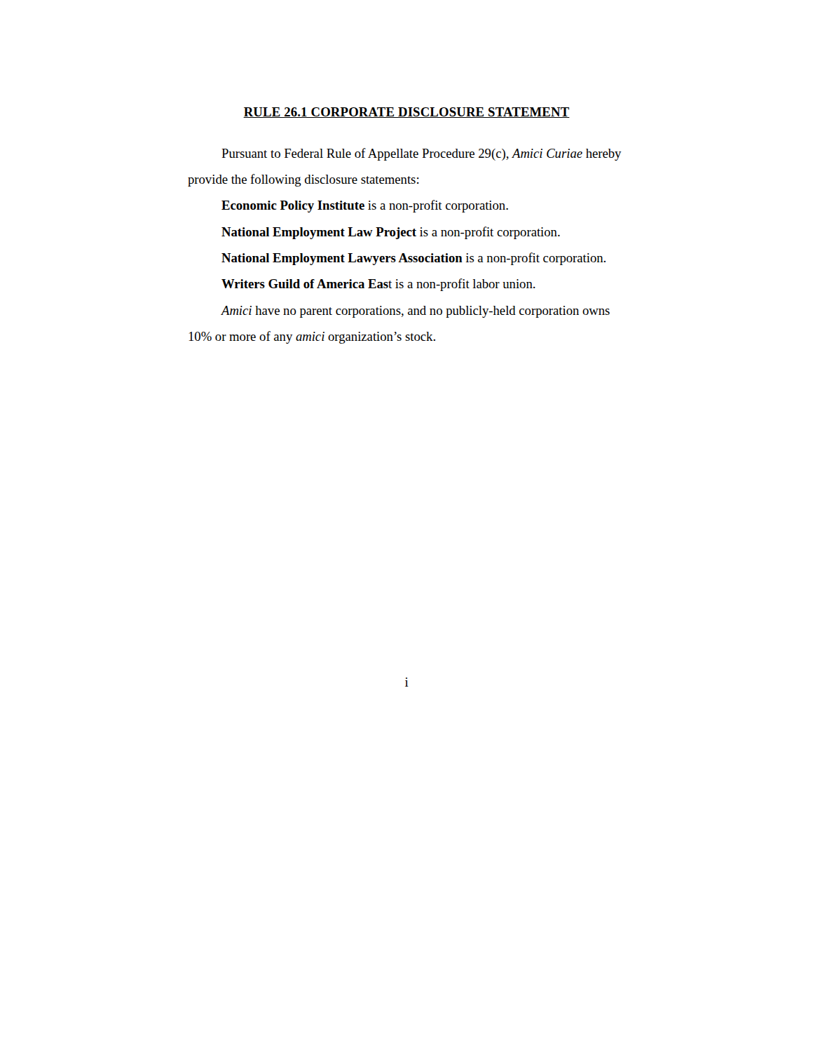RULE 26.1 CORPORATE DISCLOSURE STATEMENT
Pursuant to Federal Rule of Appellate Procedure 29(c), Amici Curiae hereby
provide the following disclosure statements:
Economic Policy Institute is a non-profit corporation.
National Employment Law Project is a non-profit corporation.
National Employment Lawyers Association is a non-profit corporation.
Writers Guild of America East is a non-profit labor union.
Amici have no parent corporations, and no publicly-held corporation owns
10% or more of any amici organization’s stock.
i